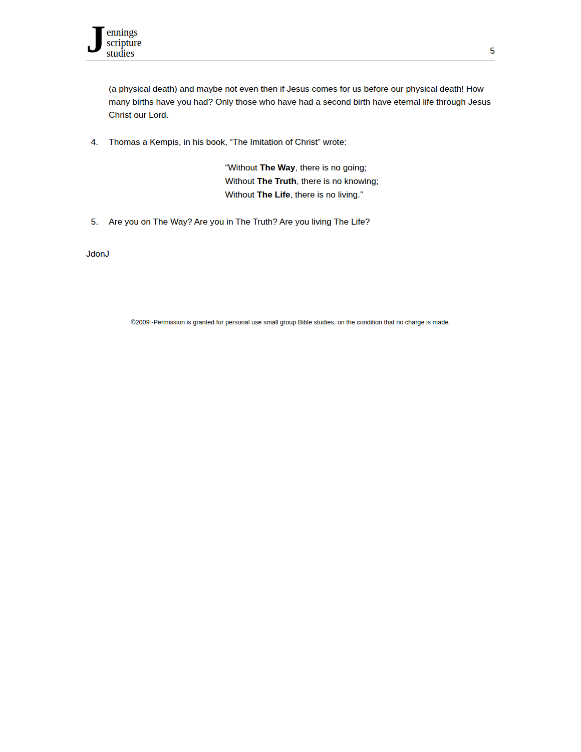J
ennings
scripture
studies
5
(a physical death) and maybe not even then if Jesus comes for us before our physical death! How many births have you had? Only those who have had a second birth have eternal life through Jesus Christ our Lord.
4. Thomas a Kempis, in his book, “The Imitation of Christ” wrote:
“Without The Way, there is no going;
Without The Truth, there is no knowing;
Without The Life, there is no living.”
5. Are you on The Way? Are you in The Truth? Are you living The Life?
JdonJ
©2009 -Permission is granted for personal use small group Bible studies, on the condition that no charge is made.